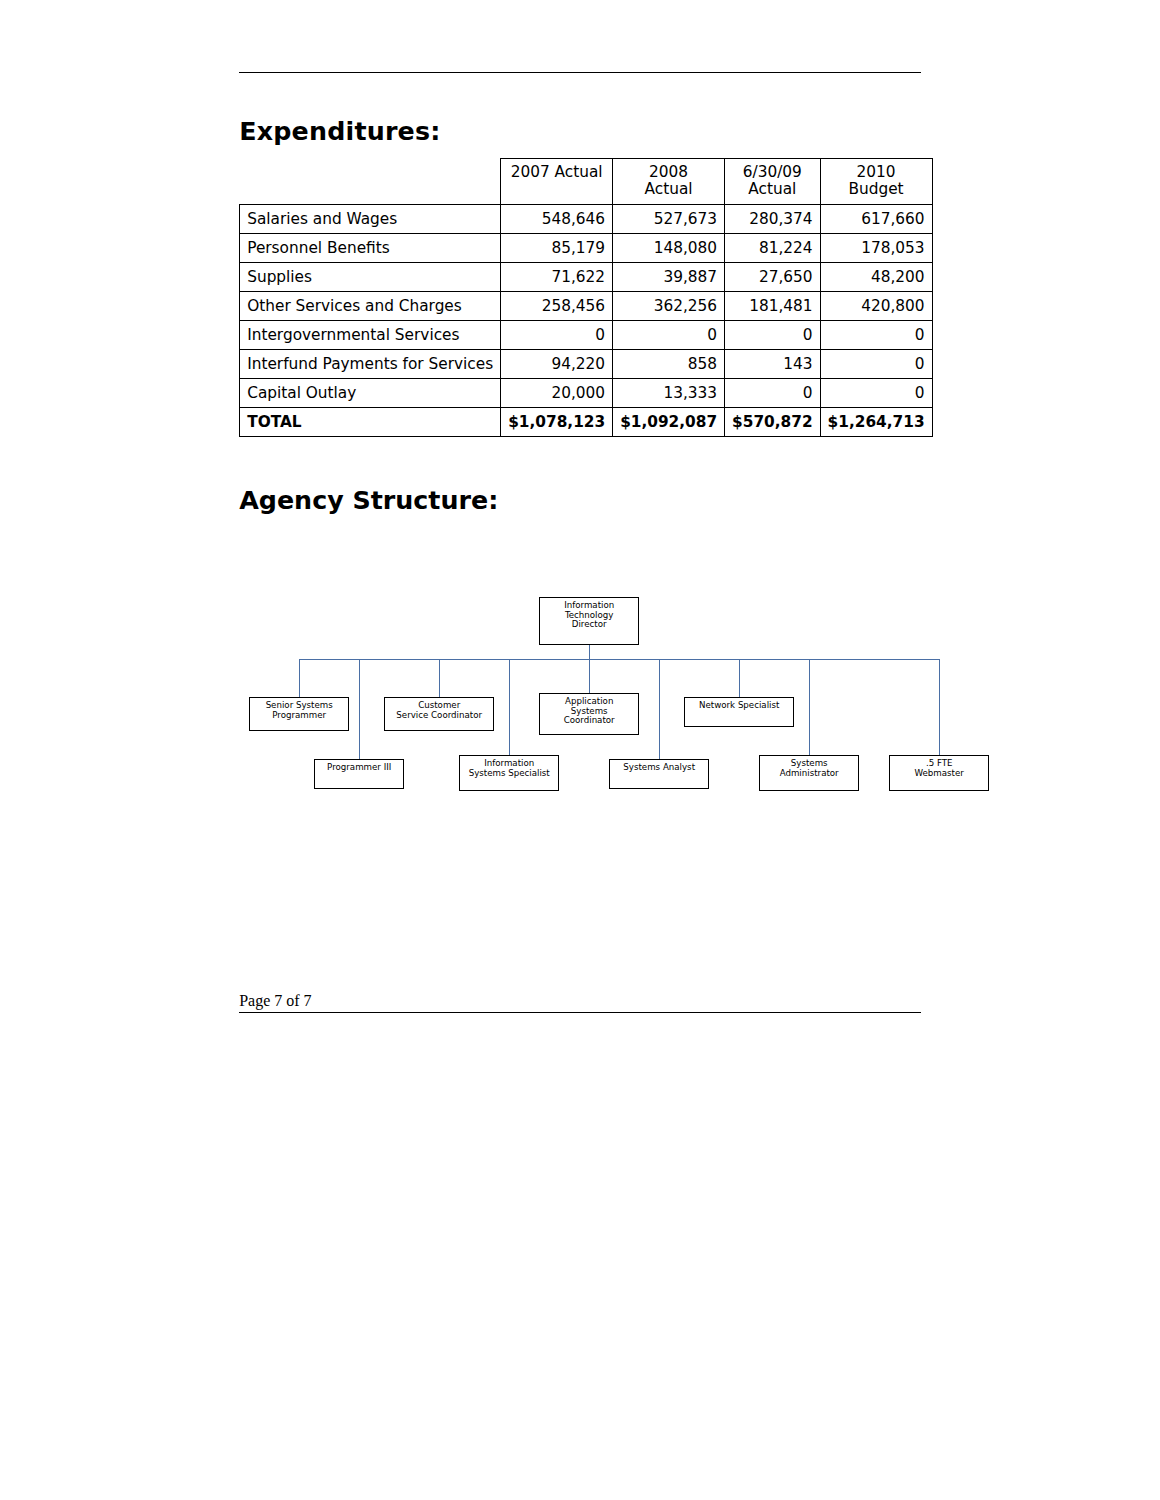Expenditures:
| | 2007 Actual | 2008 Actual | 6/30/09 Actual | 2010 Budget |
| --- | --- | --- | --- | --- |
| Salaries and Wages | 548,646 | 527,673 | 280,374 | 617,660 |
| Personnel Benefits | 85,179 | 148,080 | 81,224 | 178,053 |
| Supplies | 71,622 | 39,887 | 27,650 | 48,200 |
| Other Services and Charges | 258,456 | 362,256 | 181,481 | 420,800 |
| Intergovernmental Services | 0 | 0 | 0 | 0 |
| Interfund Payments for Services | 94,220 | 858 | 143 | 0 |
| Capital Outlay | 20,000 | 13,333 | 0 | 0 |
| TOTAL | $1,078,123 | $1,092,087 | $570,872 | $1,264,713 |
Agency Structure:
Information
Technology
Director
Senior Systems
Programmer
Customer
Service Coordinator
Application
Systems
Coordinator
Network Specialist
Programmer III
Information
Systems Specialist
Systems Analyst
Systems
Administrator
.5 FTE
Webmaster
Page 7 of 7